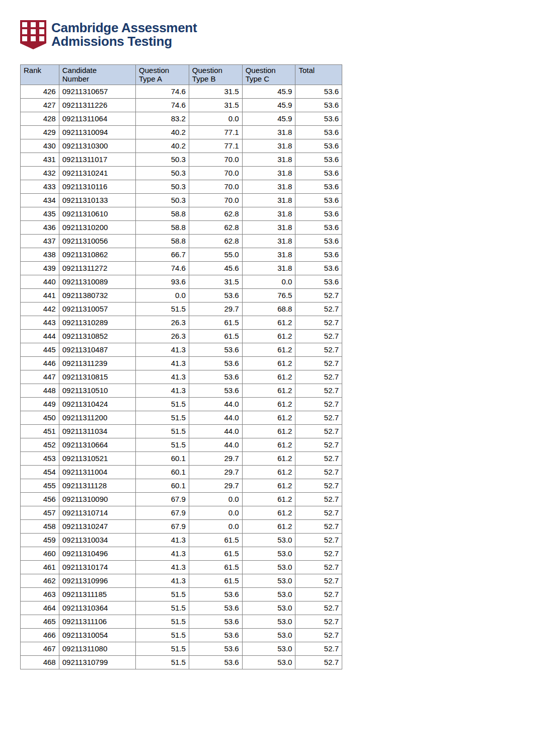Cambridge Assessment
Admissions Testing
| Rank | Candidate Number | Question Type A | Question Type B | Question Type C | Total |
| --- | --- | --- | --- | --- | --- |
| 426 | 09211310657 | 74.6 | 31.5 | 45.9 | 53.6 |
| 427 | 09211311226 | 74.6 | 31.5 | 45.9 | 53.6 |
| 428 | 09211311064 | 83.2 | 0.0 | 45.9 | 53.6 |
| 429 | 09211310094 | 40.2 | 77.1 | 31.8 | 53.6 |
| 430 | 09211310300 | 40.2 | 77.1 | 31.8 | 53.6 |
| 431 | 09211311017 | 50.3 | 70.0 | 31.8 | 53.6 |
| 432 | 09211310241 | 50.3 | 70.0 | 31.8 | 53.6 |
| 433 | 09211310116 | 50.3 | 70.0 | 31.8 | 53.6 |
| 434 | 09211310133 | 50.3 | 70.0 | 31.8 | 53.6 |
| 435 | 09211310610 | 58.8 | 62.8 | 31.8 | 53.6 |
| 436 | 09211310200 | 58.8 | 62.8 | 31.8 | 53.6 |
| 437 | 09211310056 | 58.8 | 62.8 | 31.8 | 53.6 |
| 438 | 09211310862 | 66.7 | 55.0 | 31.8 | 53.6 |
| 439 | 09211311272 | 74.6 | 45.6 | 31.8 | 53.6 |
| 440 | 09211310089 | 93.6 | 31.5 | 0.0 | 53.6 |
| 441 | 09211380732 | 0.0 | 53.6 | 76.5 | 52.7 |
| 442 | 09211310057 | 51.5 | 29.7 | 68.8 | 52.7 |
| 443 | 09211310289 | 26.3 | 61.5 | 61.2 | 52.7 |
| 444 | 09211310852 | 26.3 | 61.5 | 61.2 | 52.7 |
| 445 | 09211310487 | 41.3 | 53.6 | 61.2 | 52.7 |
| 446 | 09211311239 | 41.3 | 53.6 | 61.2 | 52.7 |
| 447 | 09211310815 | 41.3 | 53.6 | 61.2 | 52.7 |
| 448 | 09211310510 | 41.3 | 53.6 | 61.2 | 52.7 |
| 449 | 09211310424 | 51.5 | 44.0 | 61.2 | 52.7 |
| 450 | 09211311200 | 51.5 | 44.0 | 61.2 | 52.7 |
| 451 | 09211311034 | 51.5 | 44.0 | 61.2 | 52.7 |
| 452 | 09211310664 | 51.5 | 44.0 | 61.2 | 52.7 |
| 453 | 09211310521 | 60.1 | 29.7 | 61.2 | 52.7 |
| 454 | 09211311004 | 60.1 | 29.7 | 61.2 | 52.7 |
| 455 | 09211311128 | 60.1 | 29.7 | 61.2 | 52.7 |
| 456 | 09211310090 | 67.9 | 0.0 | 61.2 | 52.7 |
| 457 | 09211310714 | 67.9 | 0.0 | 61.2 | 52.7 |
| 458 | 09211310247 | 67.9 | 0.0 | 61.2 | 52.7 |
| 459 | 09211310034 | 41.3 | 61.5 | 53.0 | 52.7 |
| 460 | 09211310496 | 41.3 | 61.5 | 53.0 | 52.7 |
| 461 | 09211310174 | 41.3 | 61.5 | 53.0 | 52.7 |
| 462 | 09211310996 | 41.3 | 61.5 | 53.0 | 52.7 |
| 463 | 09211311185 | 51.5 | 53.6 | 53.0 | 52.7 |
| 464 | 09211310364 | 51.5 | 53.6 | 53.0 | 52.7 |
| 465 | 09211311106 | 51.5 | 53.6 | 53.0 | 52.7 |
| 466 | 09211310054 | 51.5 | 53.6 | 53.0 | 52.7 |
| 467 | 09211311080 | 51.5 | 53.6 | 53.0 | 52.7 |
| 468 | 09211310799 | 51.5 | 53.6 | 53.0 | 52.7 |